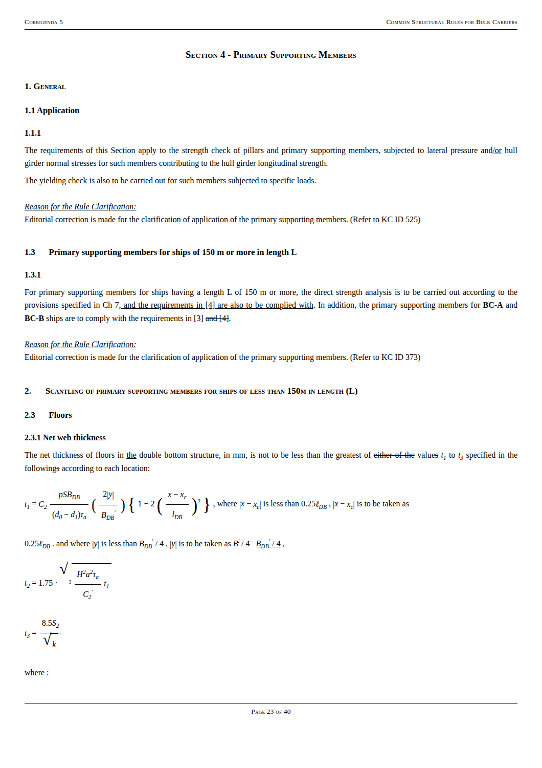Corrigenda 5
Common Structural Rules for Bulk Carriers
Section 4 - Primary Supporting Members
1. General
1.1 Application
1.1.1
The requirements of this Section apply to the strength check of pillars and primary supporting members, subjected to lateral pressure and/or hull girder normal stresses for such members contributing to the hull girder longitudinal strength.
The yielding check is also to be carried out for such members subjected to specific loads.
Reason for the Rule Clarification:
Editorial correction is made for the clarification of application of the primary supporting members. (Refer to KC ID 525)
1.3 Primary supporting members for ships of 150 m or more in length L
1.3.1
For primary supporting members for ships having a length L of 150 m or more, the direct strength analysis is to be carried out according to the provisions specified in Ch 7, and the requirements in [4] are also to be complied with. In addition, the primary supporting members for BC-A and BC-B ships are to comply with the requirements in [3] and [4].
Reason for the Rule Clarification:
Editorial correction is made for the clarification of application of the primary supporting members. (Refer to KC ID 373)
2. Scantling of primary supporting members for ships of less than 150m in length (L)
2.3 Floors
2.3.1 Net web thickness
The net thickness of floors in the double bottom structure, in mm, is not to be less than the greatest of either of the values t1 to t3 specified in the followings according to each location:
t1 = C2 pSBDB (d0 − d1)τa ( 2|y| BDB′ ) { 1 − 2 ( x − xc lDB )2 } , where |x − xc| is less than 0.25ℓDB , |x − xc| is to be taken as
0.25ℓDB . and where |y| is less than BDB′ / 4 , |y| is to be taken as B′ / 4 BDB′ / 4 ,
t2 = 1.75 · 3 H2a2τa C2′ t1
t3 = 8.5S2 k
where :
Page 23 of 40